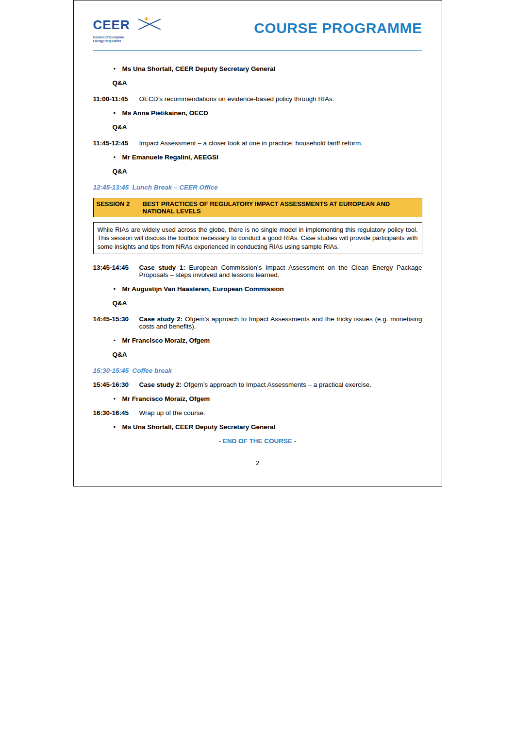CEER ✦
Council of European
Energy Regulators
COURSE PROGRAMME
Ms Una Shortall, CEER Deputy Secretary General
Q&A
11:00-11:45
OECD’s recommendations on evidence-based policy through RIAs.
Ms Anna Pietikainen, OECD
Q&A
11:45-12:45
Impact Assessment – a closer look at one in practice: household tariff reform.
Mr Emanuele Regalini, AEEGSI
Q&A
12:45-13:45 Lunch Break – CEER Office
SESSION 2
BEST PRACTICES OF REGULATORY IMPACT ASSESSMENTS AT EUROPEAN AND NATIONAL LEVELS
While RIAs are widely used across the globe, there is no single model in implementing this regulatory policy tool. This session will discuss the toolbox necessary to conduct a good RIAs. Case studies will provide participants with some insights and tips from NRAs experienced in conducting RIAs using sample RIAs.
13:45-14:45
Case study 1: European Commission’s Impact Assessment on the Clean Energy Package Proposals – steps involved and lessons learned.
Mr Augustijn Van Haasteren, European Commission
Q&A
14:45-15:30
Case study 2: Ofgem’s approach to Impact Assessments and the tricky issues (e.g. monetising costs and benefits).
Mr Francisco Moraiz, Ofgem
Q&A
15:30-15:45 Coffee break
15:45-16:30
Case study 2: Ofgem’s approach to Impact Assessments – a practical exercise.
Mr Francisco Moraiz, Ofgem
16:30-16:45
Wrap up of the course.
Ms Una Shortall, CEER Deputy Secretary General
- END OF THE COURSE -
2